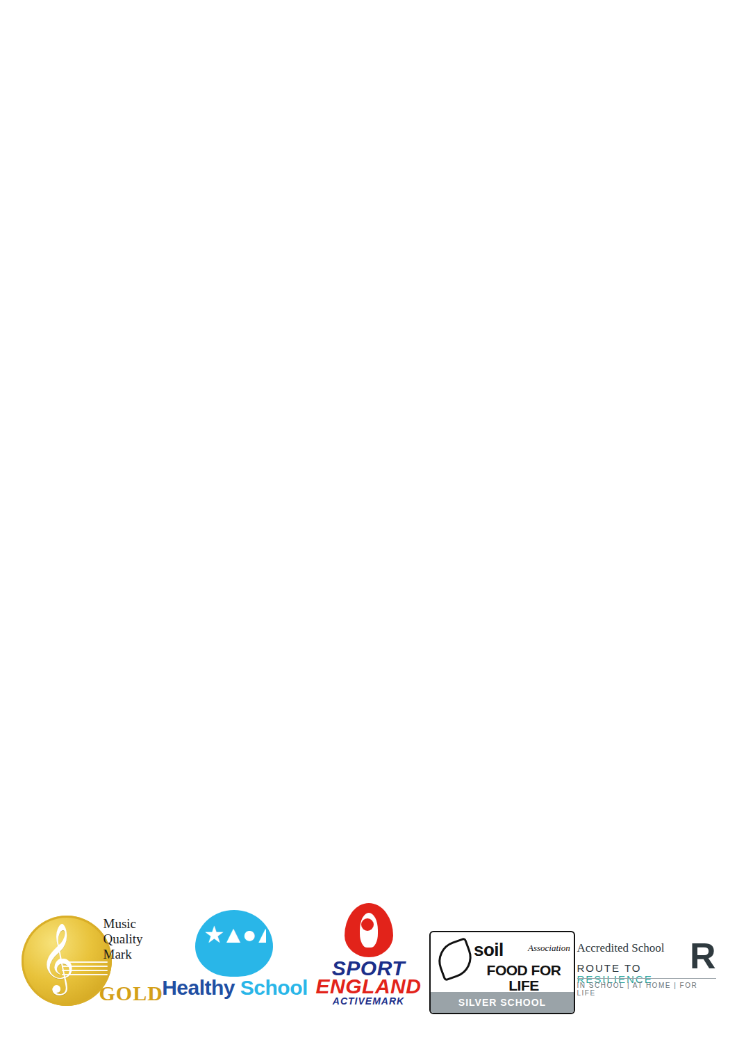𝄞
Music
Quality
Mark
GOLD
★▲●▲★▲●
Healthy School
SPORT
ENGLAND
ACTIVEMARK
soil
Association
FOOD FOR LIFE
SILVER SCHOOL
Accredited School
R
ROUTE TO RESILIENCE
IN SCHOOL | AT HOME | FOR LIFE